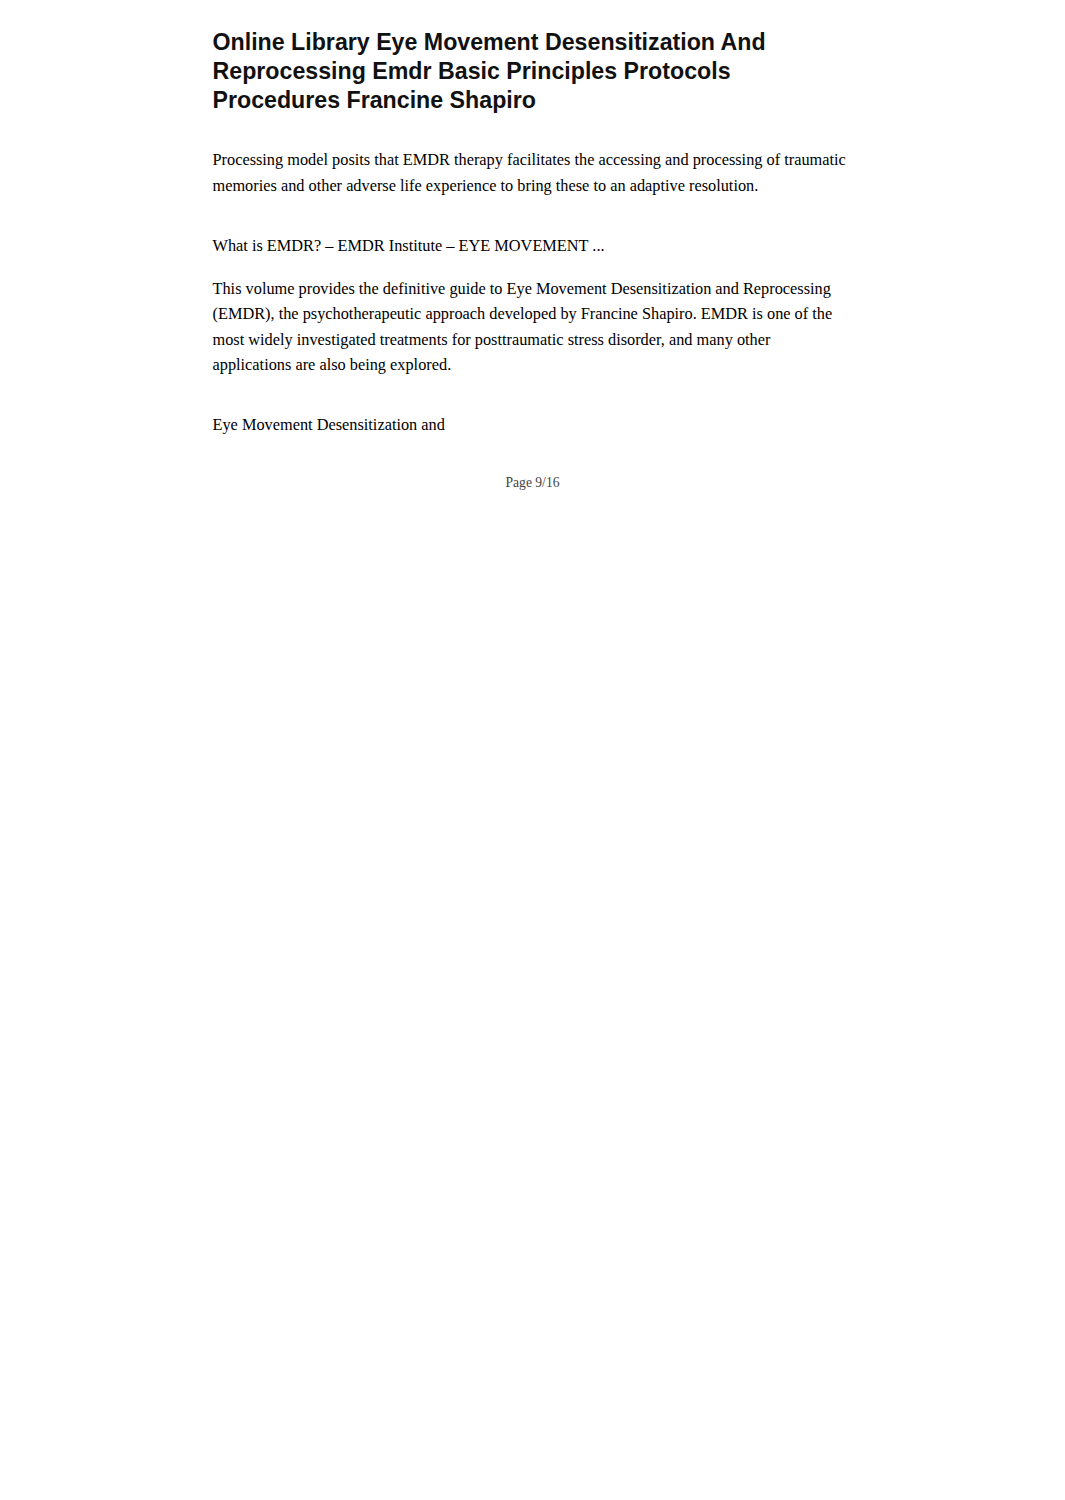Online Library Eye Movement Desensitization And Reprocessing Emdr Basic Principles Protocols Procedures Francine Shapiro
Processing model posits that EMDR therapy facilitates the accessing and processing of traumatic memories and other adverse life experience to bring these to an adaptive resolution.
What is EMDR? – EMDR Institute – EYE MOVEMENT ...
This volume provides the definitive guide to Eye Movement Desensitization and Reprocessing (EMDR), the psychotherapeutic approach developed by Francine Shapiro. EMDR is one of the most widely investigated treatments for posttraumatic stress disorder, and many other applications are also being explored.
Eye Movement Desensitization and
Page 9/16